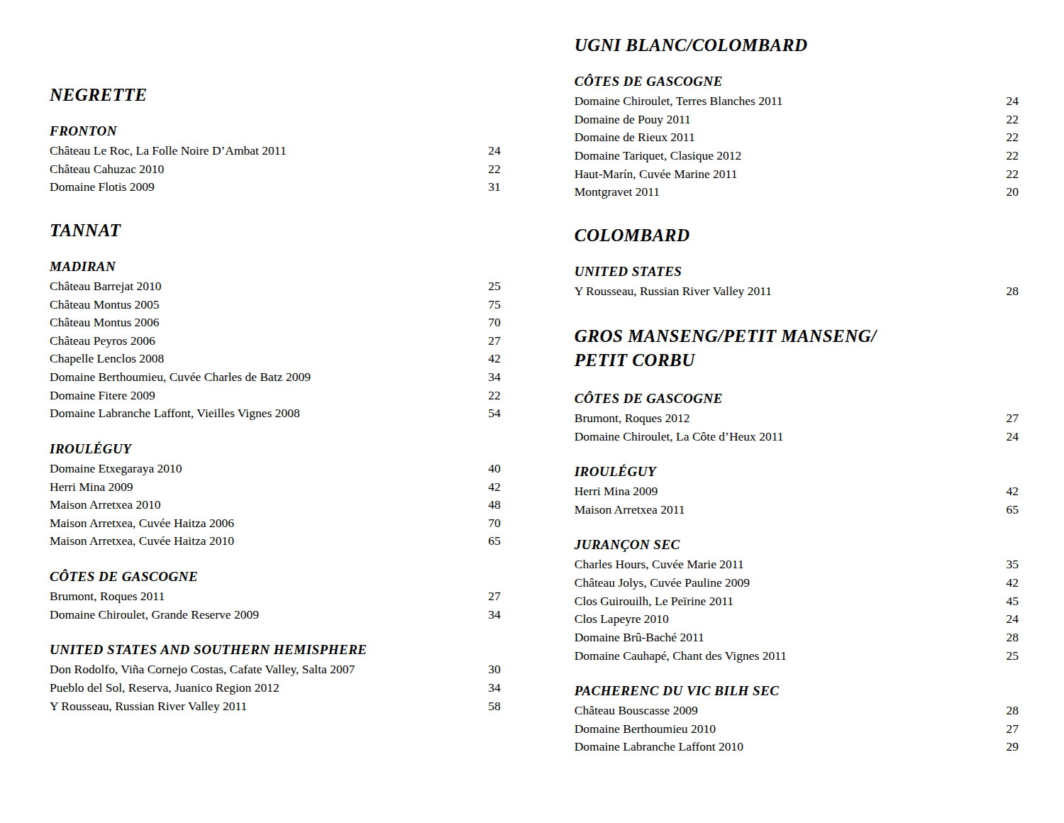NEGRETTE
FRONTON
| Château Le Roc, La Folle Noire D’Ambat 2011 | 24 |
| Château Cahuzac 2010 | 22 |
| Domaine Flotis 2009 | 31 |
TANNAT
MADIRAN
| Château Barrejat 2010 | 25 |
| Château Montus 2005 | 75 |
| Château Montus 2006 | 70 |
| Château Peyros 2006 | 27 |
| Chapelle Lenclos 2008 | 42 |
| Domaine Berthoumieu, Cuvée Charles de Batz 2009 | 34 |
| Domaine Fitere 2009 | 22 |
| Domaine Labranche Laffont, Vieilles Vignes 2008 | 54 |
IROULÉGUY
| Domaine Etxegaraya 2010 | 40 |
| Herri Mina 2009 | 42 |
| Maison Arretxea 2010 | 48 |
| Maison Arretxea, Cuvée Haitza 2006 | 70 |
| Maison Arretxea, Cuvée Haitza 2010 | 65 |
CÔTES DE GASCOGNE
| Brumont, Roques 2011 | 27 |
| Domaine Chiroulet, Grande Reserve 2009 | 34 |
UNITED STATES AND SOUTHERN HEMISPHERE
| Don Rodolfo, Viña Cornejo Costas, Cafate Valley, Salta 2007 | 30 |
| Pueblo del Sol, Reserva, Juanico Region 2012 | 34 |
| Y Rousseau, Russian River Valley 2011 | 58 |
UGNI BLANC/COLOMBARD
CÔTES DE GASCOGNE
| Domaine Chiroulet, Terres Blanches 2011 | 24 |
| Domaine de Pouy 2011 | 22 |
| Domaine de Rieux 2011 | 22 |
| Domaine Tariquet, Clasique 2012 | 22 |
| Haut-Marín, Cuvée Marine 2011 | 22 |
| Montgravet 2011 | 20 |
COLOMBARD
UNITED STATES
| Y Rousseau, Russian River Valley 2011 | 28 |
GROS MANSENG/PETIT MANSENG/
PETIT CORBU
CÔTES DE GASCOGNE
| Brumont, Roques 2012 | 27 |
| Domaine Chiroulet, La Côte d’Heux 2011 | 24 |
IROULÉGUY
| Herri Mina 2009 | 42 |
| Maison Arretxea 2011 | 65 |
JURANÇON SEC
| Charles Hours, Cuvée Marie 2011 | 35 |
| Château Jolys, Cuvée Pauline 2009 | 42 |
| Clos Guirouilh, Le Peïrine 2011 | 45 |
| Clos Lapeyre 2010 | 24 |
| Domaine Brû-Baché 2011 | 28 |
| Domaine Cauhapé, Chant des Vignes 2011 | 25 |
PACHERENC DU VIC BILH SEC
| Château Bouscasse 2009 | 28 |
| Domaine Berthoumieu 2010 | 27 |
| Domaine Labranche Laffont 2010 | 29 |